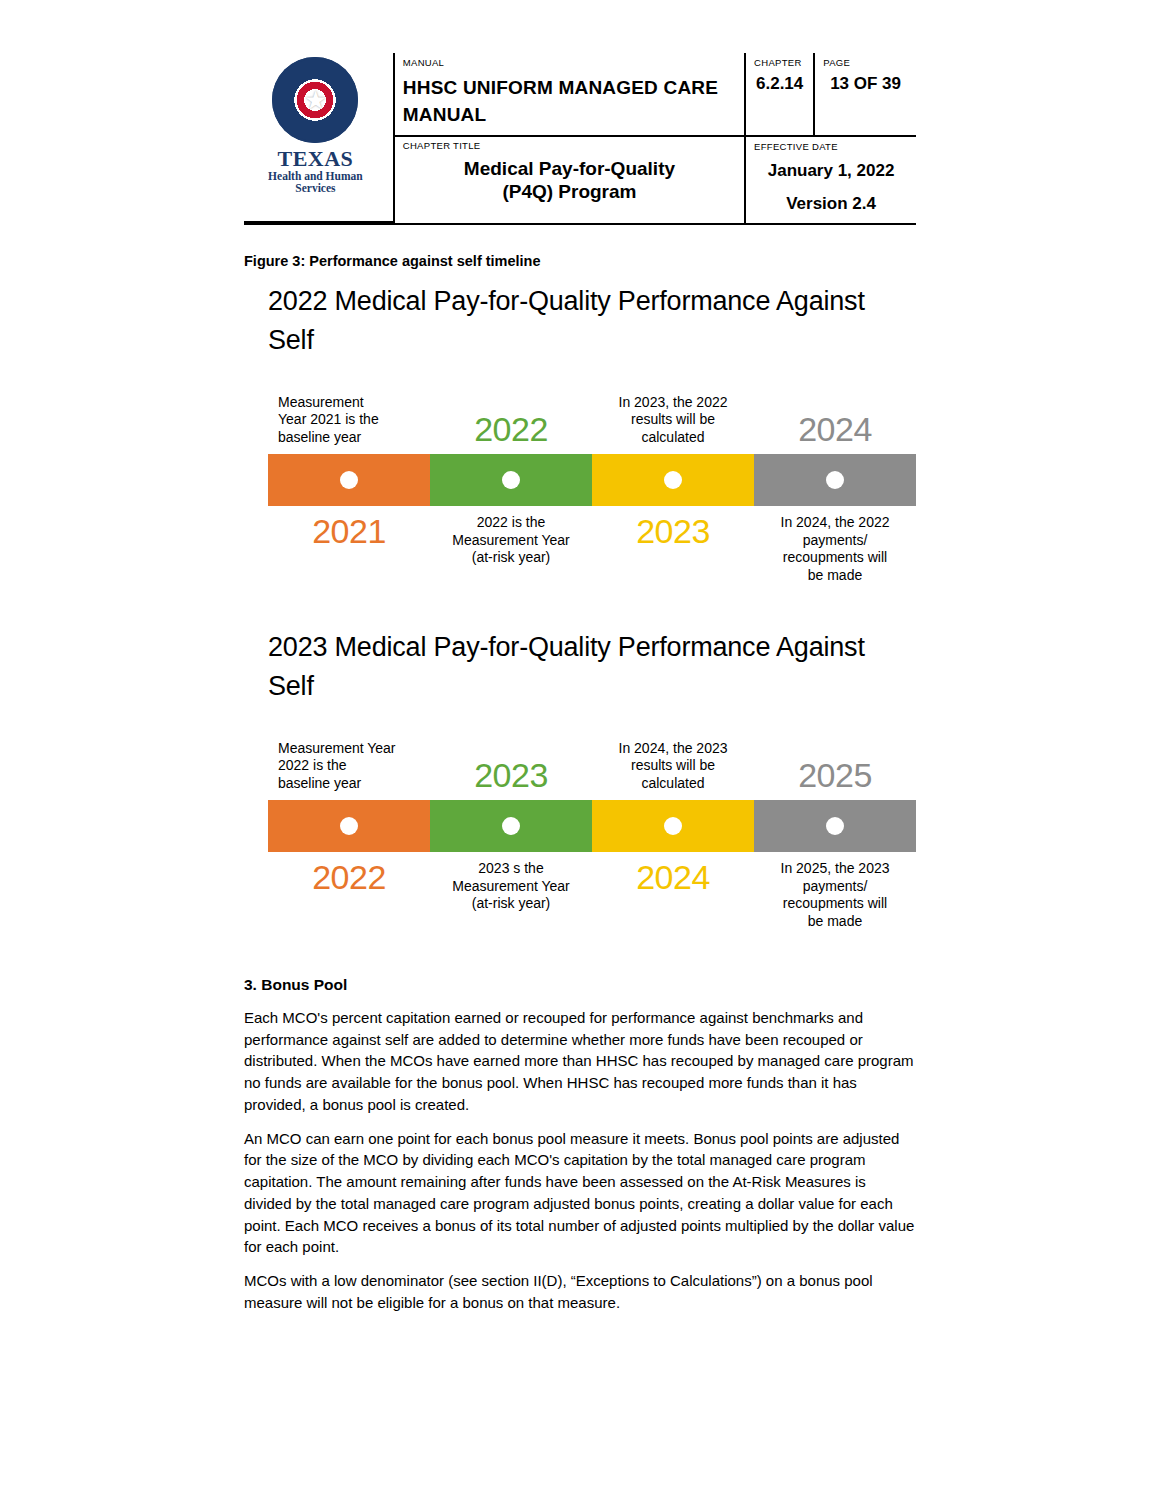TEXAS
Health and Human
Services
Manual
HHSC UNIFORM MANAGED CARE MANUAL
Chapter
6.2.14
Page
13 OF 39
Chapter Title
Medical Pay-for-Quality
(P4Q) Program
Effective Date
January 1, 2022
Version 2.4
Figure 3: Performance against self timeline
2022 Medical Pay-for-Quality Performance Against Self
Measurement
Year 2021 is the
baseline year
2022
In 2023, the 2022
results will be
calculated
2024
2021
2022 is the
Measurement Year
(at-risk year)
2023
In 2024, the 2022
payments/
recoupments will
be made
2023 Medical Pay-for-Quality Performance Against Self
Measurement Year
2022 is the
baseline year
2023
In 2024, the 2023
results will be
calculated
2025
2022
2023 s the
Measurement Year
(at-risk year)
2024
In 2025, the 2023
payments/
recoupments will
be made
3. Bonus Pool
Each MCO's percent capitation earned or recouped for performance against benchmarks and performance against self are added to determine whether more funds have been recouped or distributed. When the MCOs have earned more than HHSC has recouped by managed care program no funds are available for the bonus pool. When HHSC has recouped more funds than it has provided, a bonus pool is created.
An MCO can earn one point for each bonus pool measure it meets. Bonus pool points are adjusted for the size of the MCO by dividing each MCO's capitation by the total managed care program capitation. The amount remaining after funds have been assessed on the At-Risk Measures is divided by the total managed care program adjusted bonus points, creating a dollar value for each point. Each MCO receives a bonus of its total number of adjusted points multiplied by the dollar value for each point.
MCOs with a low denominator (see section II(D), “Exceptions to Calculations”) on a bonus pool measure will not be eligible for a bonus on that measure.